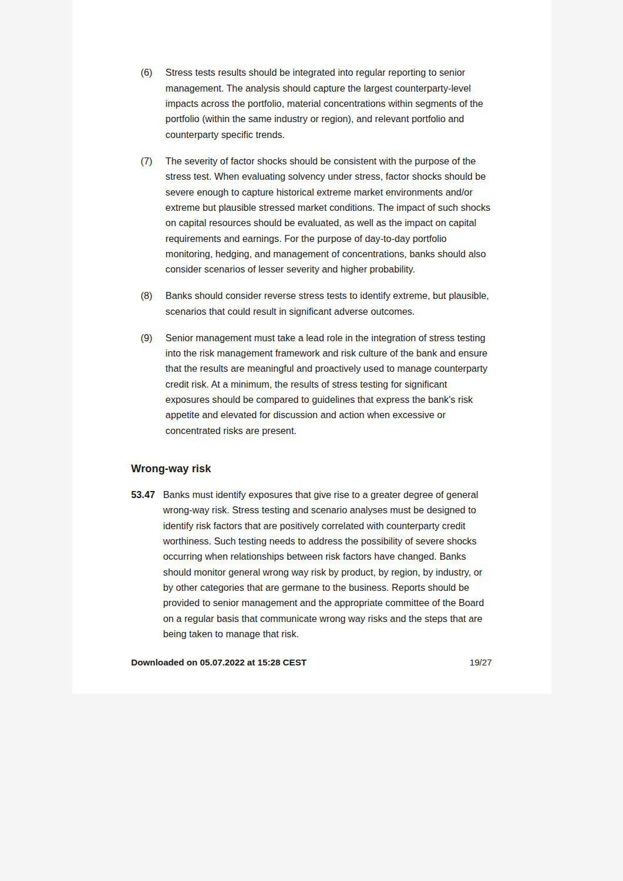(6) Stress tests results should be integrated into regular reporting to senior management. The analysis should capture the largest counterparty-level impacts across the portfolio, material concentrations within segments of the portfolio (within the same industry or region), and relevant portfolio and counterparty specific trends.
(7) The severity of factor shocks should be consistent with the purpose of the stress test. When evaluating solvency under stress, factor shocks should be severe enough to capture historical extreme market environments and/or extreme but plausible stressed market conditions. The impact of such shocks on capital resources should be evaluated, as well as the impact on capital requirements and earnings. For the purpose of day-to-day portfolio monitoring, hedging, and management of concentrations, banks should also consider scenarios of lesser severity and higher probability.
(8) Banks should consider reverse stress tests to identify extreme, but plausible, scenarios that could result in significant adverse outcomes.
(9) Senior management must take a lead role in the integration of stress testing into the risk management framework and risk culture of the bank and ensure that the results are meaningful and proactively used to manage counterparty credit risk. At a minimum, the results of stress testing for significant exposures should be compared to guidelines that express the bank's risk appetite and elevated for discussion and action when excessive or concentrated risks are present.
Wrong-way risk
53.47
Banks must identify exposures that give rise to a greater degree of general wrong-way risk. Stress testing and scenario analyses must be designed to identify risk factors that are positively correlated with counterparty credit worthiness. Such testing needs to address the possibility of severe shocks occurring when relationships between risk factors have changed. Banks should monitor general wrong way risk by product, by region, by industry, or by other categories that are germane to the business. Reports should be provided to senior management and the appropriate committee of the Board on a regular basis that communicate wrong way risks and the steps that are being taken to manage that risk.
Downloaded on 05.07.2022 at 15:28 CEST 19/27